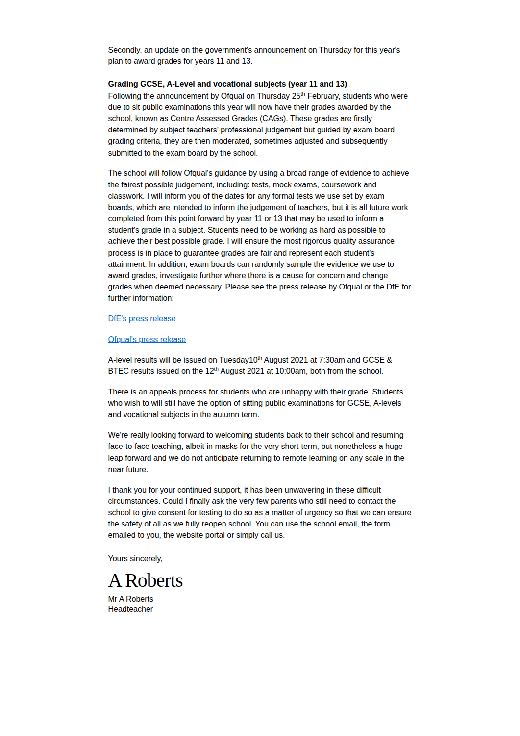Secondly, an update on the government's announcement on Thursday for this year's plan to award grades for years 11 and 13.
Grading GCSE, A-Level and vocational subjects (year 11 and 13)
Following the announcement by Ofqual on Thursday 25th February, students who were due to sit public examinations this year will now have their grades awarded by the school, known as Centre Assessed Grades (CAGs). These grades are firstly determined by subject teachers' professional judgement but guided by exam board grading criteria, they are then moderated, sometimes adjusted and subsequently submitted to the exam board by the school.
The school will follow Ofqual's guidance by using a broad range of evidence to achieve the fairest possible judgement, including: tests, mock exams, coursework and classwork. I will inform you of the dates for any formal tests we use set by exam boards, which are intended to inform the judgement of teachers, but it is all future work completed from this point forward by year 11 or 13 that may be used to inform a student's grade in a subject. Students need to be working as hard as possible to achieve their best possible grade. I will ensure the most rigorous quality assurance process is in place to guarantee grades are fair and represent each student's attainment. In addition, exam boards can randomly sample the evidence we use to award grades, investigate further where there is a cause for concern and change grades when deemed necessary. Please see the press release by Ofqual or the DfE for further information:
DfE's press release
Ofqual's press release
A-level results will be issued on Tuesday10th August 2021 at 7:30am and GCSE & BTEC results issued on the 12th August 2021 at 10:00am, both from the school.
There is an appeals process for students who are unhappy with their grade. Students who wish to will still have the option of sitting public examinations for GCSE, A-levels and vocational subjects in the autumn term.
We're really looking forward to welcoming students back to their school and resuming face-to-face teaching, albeit in masks for the very short-term, but nonetheless a huge leap forward and we do not anticipate returning to remote learning on any scale in the near future.
I thank you for your continued support, it has been unwavering in these difficult circumstances. Could I finally ask the very few parents who still need to contact the school to give consent for testing to do so as a matter of urgency so that we can ensure the safety of all as we fully reopen school. You can use the school email, the form emailed to you, the website portal or simply call us.
Yours sincerely,
A Roberts
Mr A Roberts
Headteacher